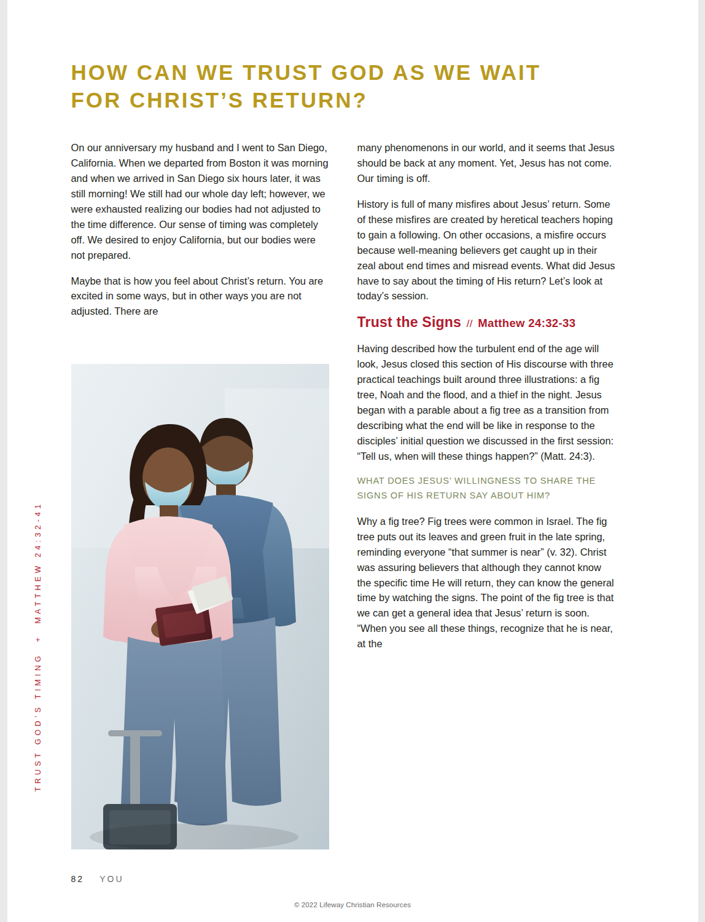TRUST GOD’S TIMING + MATTHEW 24:32-41
How Can We Trust God as We Wait for Christ’s Return?
On our anniversary my husband and I went to San Diego, California. When we departed from Boston it was morning and when we arrived in San Diego six hours later, it was still morning! We still had our whole day left; however, we were exhausted realizing our bodies had not adjusted to the time difference. Our sense of timing was completely off. We desired to enjoy California, but our bodies were not prepared.
Maybe that is how you feel about Christ’s return. You are excited in some ways, but in other ways you are not adjusted. There are
many phenomenons in our world, and it seems that Jesus should be back at any moment. Yet, Jesus has not come. Our timing is off.
History is full of many misfires about Jesus’ return. Some of these misfires are created by heretical teachers hoping to gain a following. On other occasions, a misfire occurs because well-meaning believers get caught up in their zeal about end times and misread events. What did Jesus have to say about the timing of His return? Let’s look at today’s session.
Trust the Signs // Matthew 24:32-33
Having described how the turbulent end of the age will look, Jesus closed this section of His discourse with three practical teachings built around three illustrations: a fig tree, Noah and the flood, and a thief in the night. Jesus began with a parable about a fig tree as a transition from describing what the end will be like in response to the disciples’ initial question we discussed in the first session: “Tell us, when will these things happen?” (Matt. 24:3).
What does Jesus’ willingness to share the signs of His return say about Him?
Why a fig tree? Fig trees were common in Israel. The fig tree puts out its leaves and green fruit in the late spring, reminding everyone “that summer is near” (v. 32). Christ was assuring believers that although they cannot know the specific time He will return, they can know the general time by watching the signs. The point of the fig tree is that we can get a general idea that Jesus’ return is soon. “When you see all these things, recognize that he is near, at the
82 YOU
© 2022 Lifeway Christian Resources